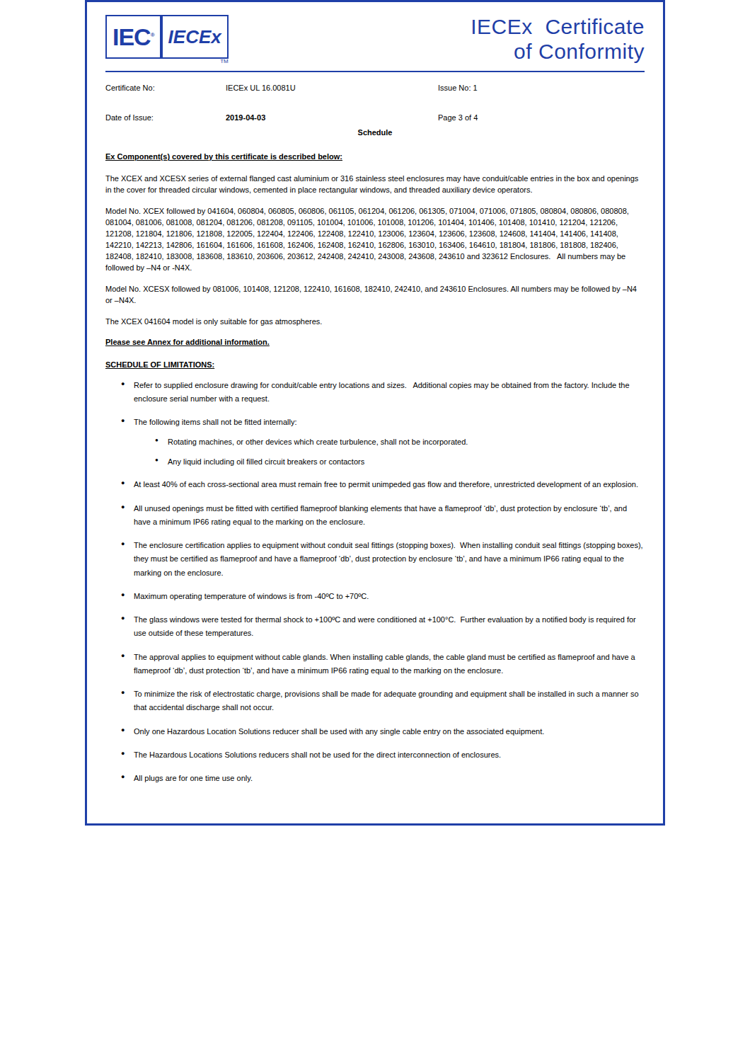IEC®
IECEx TM
IECEx Certificate
of Conformity
Certificate No:
IECEx UL 16.0081U
Issue No: 1
Date of Issue:
2019-04-03
Page 3 of 4
Schedule
Ex Component(s) covered by this certificate is described below:
The XCEX and XCESX series of external flanged cast aluminium or 316 stainless steel enclosures may have conduit/cable entries in the box and openings in the cover for threaded circular windows, cemented in place rectangular windows, and threaded auxiliary device operators.
Model No. XCEX followed by 041604, 060804, 060805, 060806, 061105, 061204, 061206, 061305, 071004, 071006, 071805, 080804, 080806, 080808, 081004, 081006, 081008, 081204, 081206, 081208, 091105, 101004, 101006, 101008, 101206, 101404, 101406, 101408, 101410, 121204, 121206, 121208, 121804, 121806, 121808, 122005, 122404, 122406, 122408, 122410, 123006, 123604, 123606, 123608, 124608, 141404, 141406, 141408, 142210, 142213, 142806, 161604, 161606, 161608, 162406, 162408, 162410, 162806, 163010, 163406, 164610, 181804, 181806, 181808, 182406, 182408, 182410, 183008, 183608, 183610, 203606, 203612, 242408, 242410, 243008, 243608, 243610 and 323612 Enclosures. All numbers may be followed by –N4 or -N4X.
Model No. XCESX followed by 081006, 101408, 121208, 122410, 161608, 182410, 242410, and 243610 Enclosures. All numbers may be followed by –N4 or –N4X.
The XCEX 041604 model is only suitable for gas atmospheres.
Please see Annex for additional information.
SCHEDULE OF LIMITATIONS:
Refer to supplied enclosure drawing for conduit/cable entry locations and sizes. Additional copies may be obtained from the factory. Include the enclosure serial number with a request.
The following items shall not be fitted internally:
Rotating machines, or other devices which create turbulence, shall not be incorporated.
Any liquid including oil filled circuit breakers or contactors
At least 40% of each cross-sectional area must remain free to permit unimpeded gas flow and therefore, unrestricted development of an explosion.
All unused openings must be fitted with certified flameproof blanking elements that have a flameproof ‘db’, dust protection by enclosure ‘tb’, and have a minimum IP66 rating equal to the marking on the enclosure.
The enclosure certification applies to equipment without conduit seal fittings (stopping boxes). When installing conduit seal fittings (stopping boxes), they must be certified as flameproof and have a flameproof ‘db’, dust protection by enclosure ‘tb’, and have a minimum IP66 rating equal to the marking on the enclosure.
Maximum operating temperature of windows is from -40ºC to +70ºC.
The glass windows were tested for thermal shock to +100ºC and were conditioned at +100°C. Further evaluation by a notified body is required for use outside of these temperatures.
The approval applies to equipment without cable glands. When installing cable glands, the cable gland must be certified as flameproof and have a flameproof ‘db’, dust protection ‘tb’, and have a minimum IP66 rating equal to the marking on the enclosure.
To minimize the risk of electrostatic charge, provisions shall be made for adequate grounding and equipment shall be installed in such a manner so that accidental discharge shall not occur.
Only one Hazardous Location Solutions reducer shall be used with any single cable entry on the associated equipment.
The Hazardous Locations Solutions reducers shall not be used for the direct interconnection of enclosures.
All plugs are for one time use only.